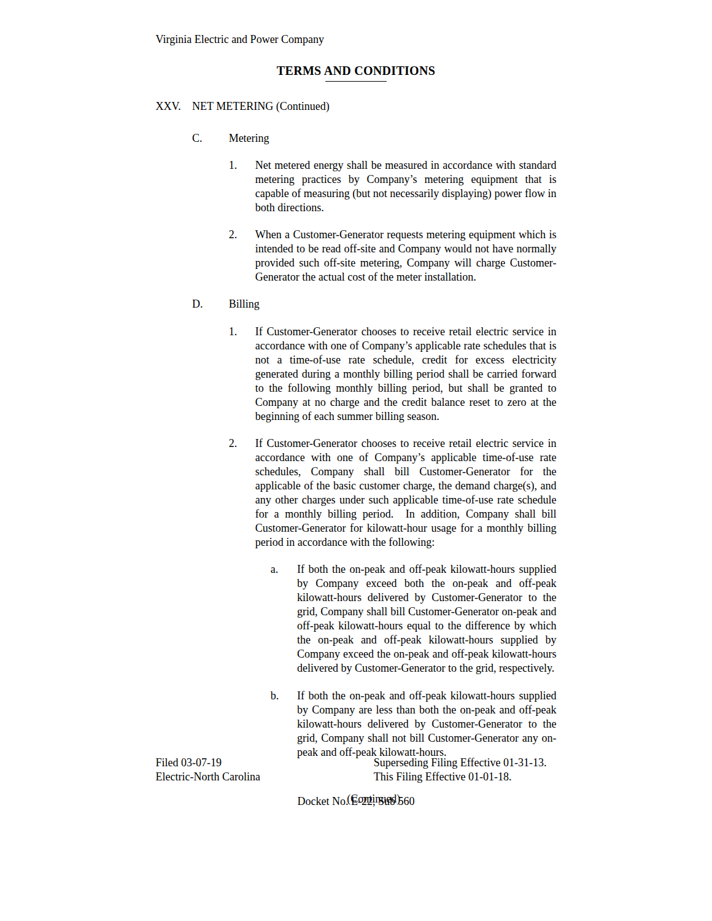Virginia Electric and Power Company
TERMS AND CONDITIONS
XXV. NET METERING (Continued)
C. Metering
1.
Net metered energy shall be measured in accordance with standard metering practices by Company’s metering equipment that is capable of measuring (but not necessarily displaying) power flow in both directions.
2.
When a Customer-Generator requests metering equipment which is intended to be read off-site and Company would not have normally provided such off-site metering, Company will charge Customer-Generator the actual cost of the meter installation.
D. Billing
1.
If Customer-Generator chooses to receive retail electric service in accordance with one of Company’s applicable rate schedules that is not a time-of-use rate schedule, credit for excess electricity generated during a monthly billing period shall be carried forward to the following monthly billing period, but shall be granted to Company at no charge and the credit balance reset to zero at the beginning of each summer billing season.
2.
If Customer-Generator chooses to receive retail electric service in accordance with one of Company’s applicable time-of-use rate schedules, Company shall bill Customer-Generator for the applicable of the basic customer charge, the demand charge(s), and any other charges under such applicable time-of-use rate schedule for a monthly billing period. In addition, Company shall bill Customer-Generator for kilowatt-hour usage for a monthly billing period in accordance with the following:
a.
If both the on-peak and off-peak kilowatt-hours supplied by Company exceed both the on-peak and off-peak kilowatt-hours delivered by Customer-Generator to the grid, Company shall bill Customer-Generator on-peak and off-peak kilowatt-hours equal to the difference by which the on-peak and off-peak kilowatt-hours supplied by Company exceed the on-peak and off-peak kilowatt-hours delivered by Customer-Generator to the grid, respectively.
b.
If both the on-peak and off-peak kilowatt-hours supplied by Company are less than both the on-peak and off-peak kilowatt-hours delivered by Customer-Generator to the grid, Company shall not bill Customer-Generator any on-peak and off-peak kilowatt-hours.
(Continued)
Filed 03-07-19
Electric-North Carolina
Superseding Filing Effective 01-31-13.
This Filing Effective 01-01-18.
Docket No. E-22, Sub 560